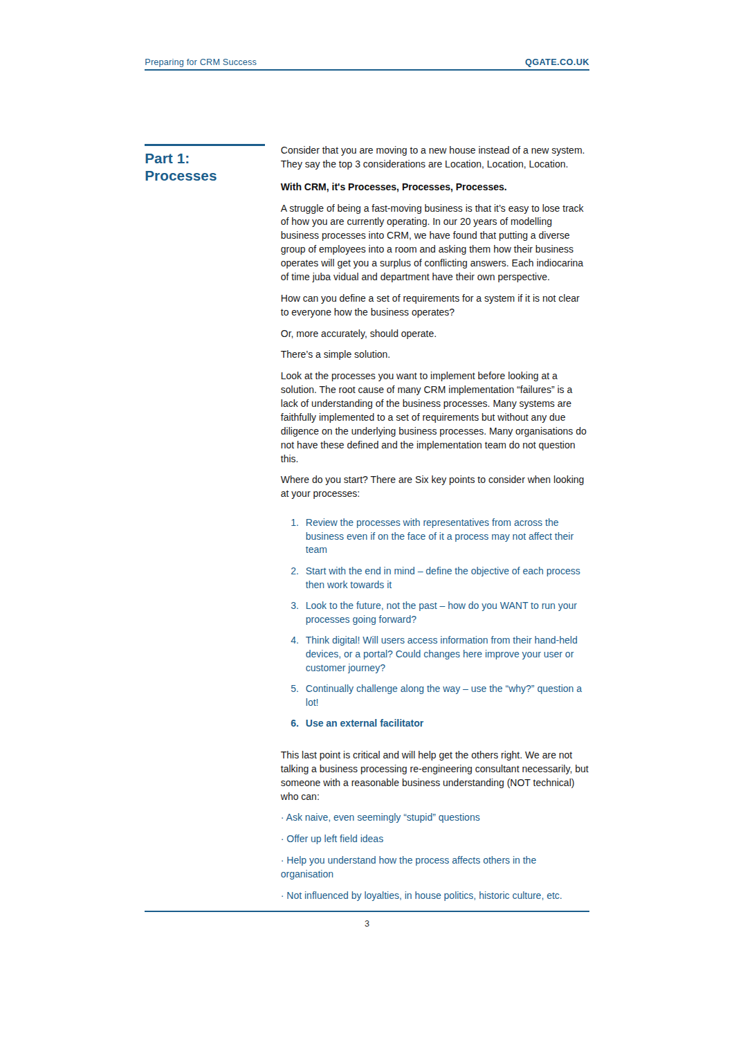Preparing for CRM Success QGATE.CO.UK
Part 1: Processes
Consider that you are moving to a new house instead of a new system. They say the top 3 considerations are Location, Location, Location.
With CRM, it's Processes, Processes, Processes.
A struggle of being a fast-moving business is that it’s easy to lose track of how you are currently operating. In our 20 years of modelling business processes into CRM, we have found that putting a diverse group of employees into a room and asking them how their business operates will get you a surplus of conflicting answers. Each indiocarina of time juba vidual and department have their own perspective.
How can you define a set of requirements for a system if it is not clear to everyone how the business operates?
Or, more accurately, should operate.
There’s a simple solution.
Look at the processes you want to implement before looking at a solution. The root cause of many CRM implementation “failures” is a lack of understanding of the business processes. Many systems are faithfully implemented to a set of requirements but without any due diligence on the underlying business processes. Many organisations do not have these defined and the implementation team do not question this.
Where do you start? There are Six key points to consider when looking at your processes:
Review the processes with representatives from across the business even if on the face of it a process may not affect their team
Start with the end in mind – define the objective of each process then work towards it
Look to the future, not the past – how do you WANT to run your processes going forward?
Think digital! Will users access information from their hand-held devices, or a portal? Could changes here improve your user or customer journey?
Continually challenge along the way – use the “why?” question a lot!
Use an external facilitator
This last point is critical and will help get the others right. We are not talking a business processing re-engineering consultant necessarily, but someone with a reasonable business understanding (NOT technical) who can:
Ask naive, even seemingly “stupid” questions
Offer up left field ideas
Help you understand how the process affects others in the organisation
Not influenced by loyalties, in house politics, historic culture, etc.
3